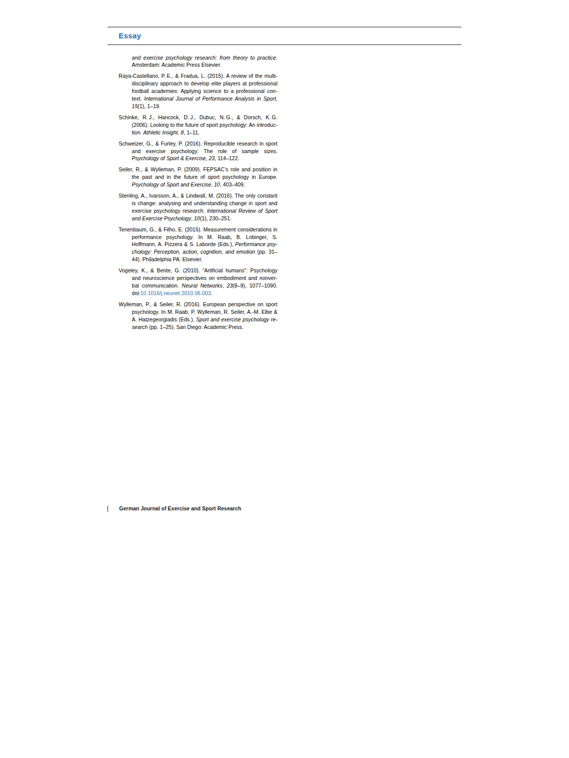Essay
and exercise psychology research: from theory to practice. Amsterdam: Academic Press Elsevier.
Raya-Castellano, P. E., & Fradua, L. (2015). A review of the multidisciplinary approach to develop elite players at professional football academies: Applying science to a professional context. International Journal of Performance Analysis in Sport, 15(1), 1–19.
Schinke, R. J., Hancock, D. J., Dubuc, N. G., & Dorsch, K. G. (2006). Looking to the future of sport psychology: An introduction. Athletic Insight, 8, 1–11.
Schweizer, G., & Furley, P. (2016). Reproducible research in sport and exercise psychology: The role of sample sizes. Psychology of Sport & Exercise, 23, 114–122.
Seiler, R., & Wylleman, P. (2009). FEPSAC’s role and position in the past and in the future of sport psychology in Europe. Psychology of Sport and Exercise, 10, 403–409.
Stenling, A., Ivarsson, A., & Lindwall, M. (2016). The only constant is change: analysing and understanding change in sport and exercise psychology research. International Review of Sport and Exercise Psychology, 10(1), 230–251.
Tenenbaum, G., & Filho, E. (2015). Measurement considerations in performance psychology. In M. Raab, B. Lobinger, S. Hoffmann, A. Pizzera & S. Laborde (Eds.), Performance psychology: Perception, action, cognition, and emotion (pp. 31–44). Philadelphia PA: Elsevier.
Vogeley, K., & Bente, G. (2010). “Artificial humans”: Psychology and neuroscience perspectives on embodiment and nonverbal communication. Neural Networks, 23(8–9), 1077–1090. doi:10.1016/j.neunet.2010.06.003.
Wylleman, P., & Seiler, R. (2016). European perspective on sport psychology. In M. Raab, P. Wylleman, R. Seiler, A.-M. Elbe & A. Hatzegeorgiadis (Eds.), Sport and exercise psychology research (pp. 1–25). San Diego: Academic Press.
German Journal of Exercise and Sport Research